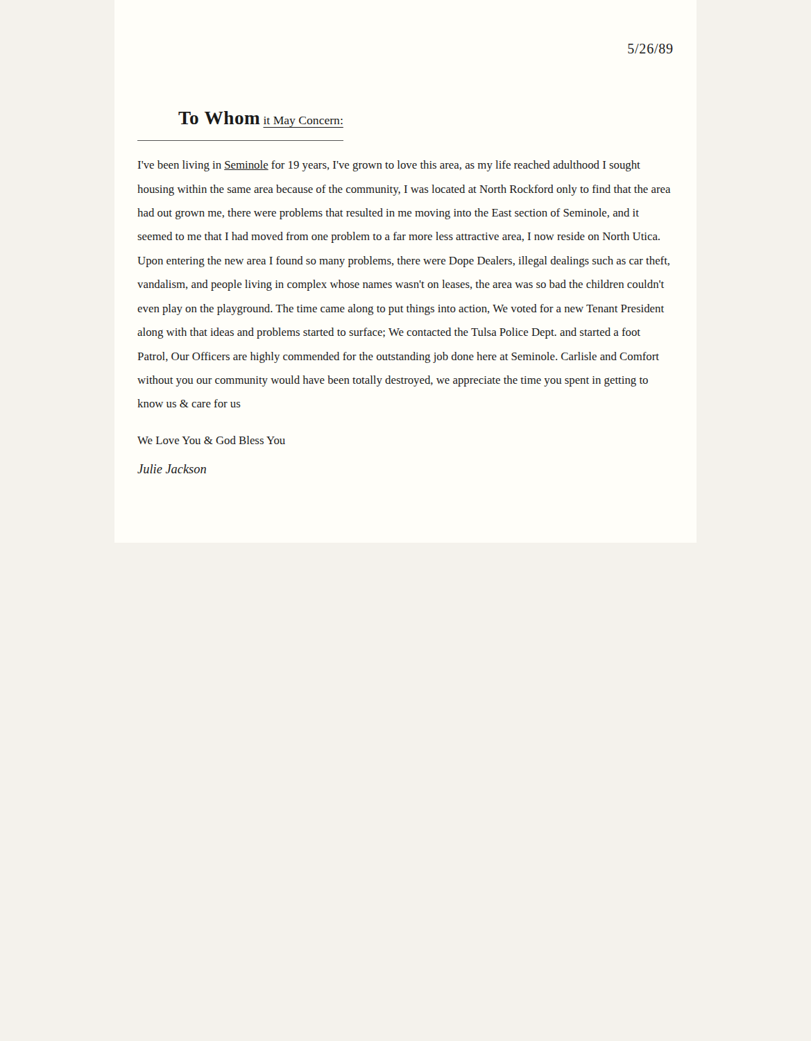5/26/89
To Whom it May Concern:
I've been living in Seminole for 19 years, I've grown to love this area, as my life reached adulthood I sought housing within the same area because of the community, I was located at North Rockford only to find that the area had out grown me, there were problems that resulted in me moving into the East section of Seminole, and it seemed to me that I had moved from one problem to a far more less attractive area, I now reside on North Utica. Upon entering the new area I found so many problems, there were Dope Dealers, illegal dealings such as car theft, vandalism, and people living in complex whose names wasn't on leases, the area was so bad the children couldn't even play on the playground. The time came along to put things into action, We voted for a new Tenant President along with that ideas and problems started to surface; We contacted the Tulsa Police Dept. and started a foot Patrol, Our Officers are highly commended for the outstanding job done here at Seminole. Carlisle and Comfort without you our community would have been totally destroyed, we appreciate the time you spent in getting to know us & care for us
We Love You & God Bless You Julie Jackson